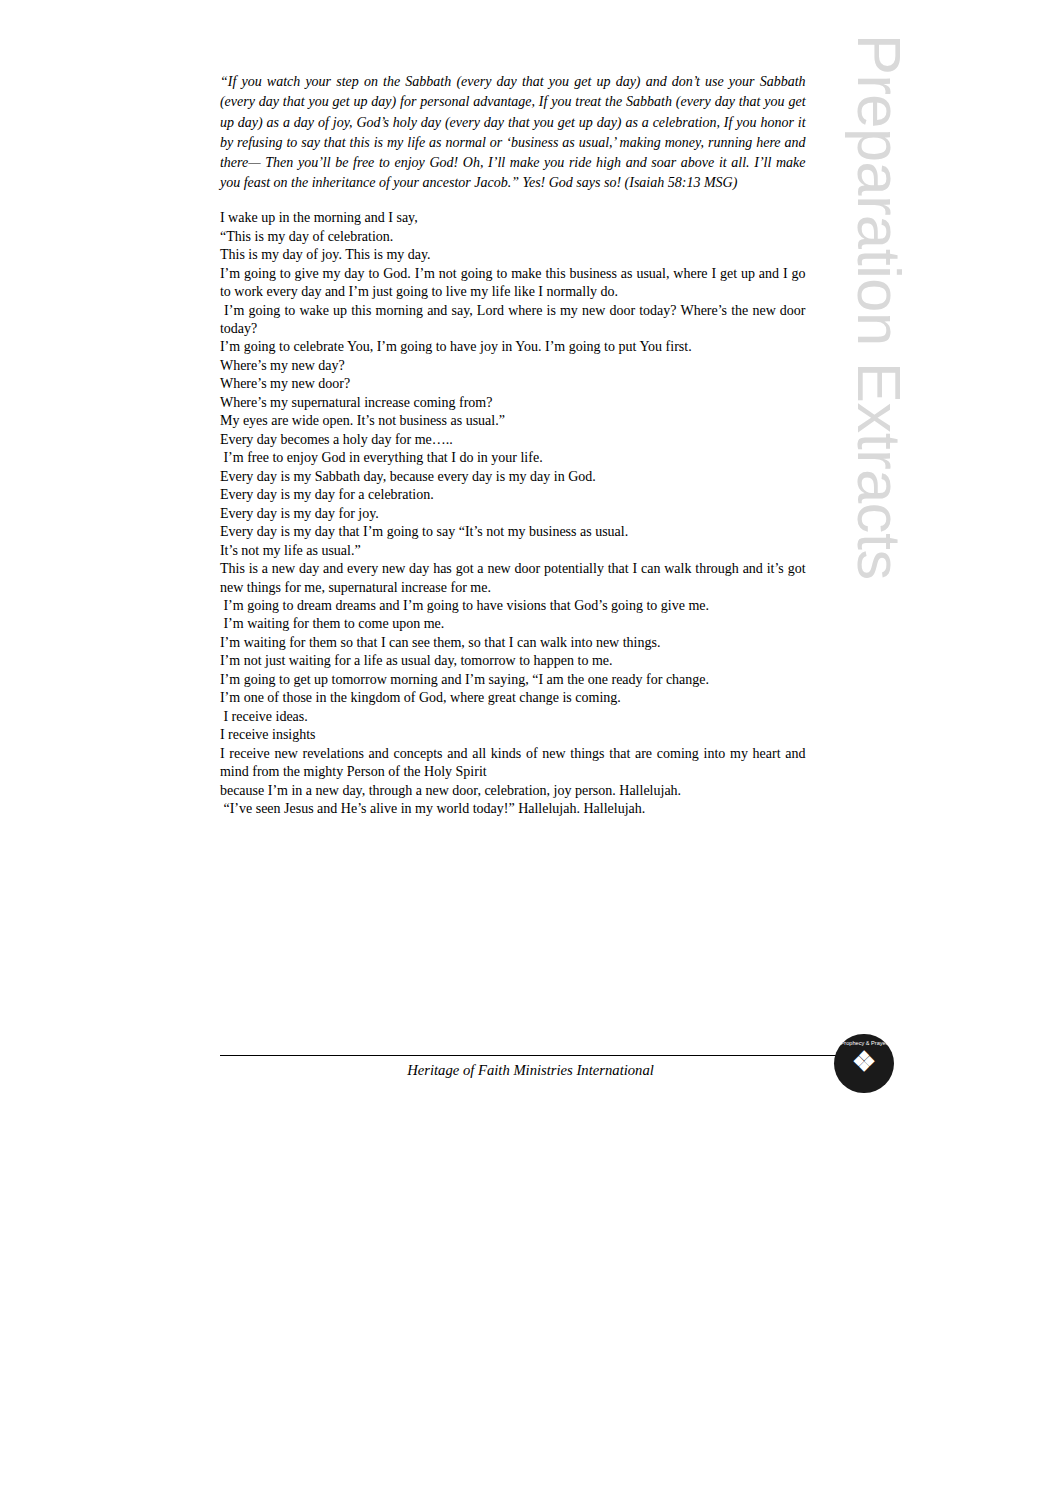Preparation Extracts
“If you watch your step on the Sabbath (every day that you get up day) and don’t use your Sabbath (every day that you get up day) for personal advantage, If you treat the Sabbath (every day that you get up day) as a day of joy, God’s holy day (every day that you get up day) as a celebration, If you honor it by refusing to say that this is my life as normal or ‘business as usual,’ making money, running here and there— Then you’ll be free to enjoy God! Oh, I’ll make you ride high and soar above it all. I’ll make you feast on the inheritance of your ancestor Jacob.” Yes! God says so! (Isaiah 58:13 MSG)
I wake up in the morning and I say,
“This is my day of celebration.
This is my day of joy. This is my day.
I’m going to give my day to God. I’m not going to make this business as usual, where I get up and I go to work every day and I’m just going to live my life like I normally do.
I’m going to wake up this morning and say, Lord where is my new door today? Where’s the new door today?
I’m going to celebrate You, I’m going to have joy in You. I’m going to put You first.
Where’s my new day?
Where’s my new door?
Where’s my supernatural increase coming from?
My eyes are wide open. It’s not business as usual.”
Every day becomes a holy day for me…..
I’m free to enjoy God in everything that I do in your life.
Every day is my Sabbath day, because every day is my day in God.
Every day is my day for a celebration.
Every day is my day for joy.
Every day is my day that I’m going to say “It’s not my business as usual.
It’s not my life as usual.”
This is a new day and every new day has got a new door potentially that I can walk through and it’s got new things for me, supernatural increase for me.
I’m going to dream dreams and I’m going to have visions that God’s going to give me.
I’m waiting for them to come upon me.
I’m waiting for them so that I can see them, so that I can walk into new things.
I’m not just waiting for a life as usual day, tomorrow to happen to me.
I’m going to get up tomorrow morning and I’m saying, “I am the one ready for change.
I’m one of those in the kingdom of God, where great change is coming.
I receive ideas.
I receive insights
I receive new revelations and concepts and all kinds of new things that are coming into my heart and mind from the mighty Person of the Holy Spirit
because I’m in a new day, through a new door, celebration, joy person. Hallelujah.
“I’ve seen Jesus and He’s alive in my world today!” Hallelujah. Hallelujah.
Heritage of Faith Ministries International
Prophecy & Prayer ❖